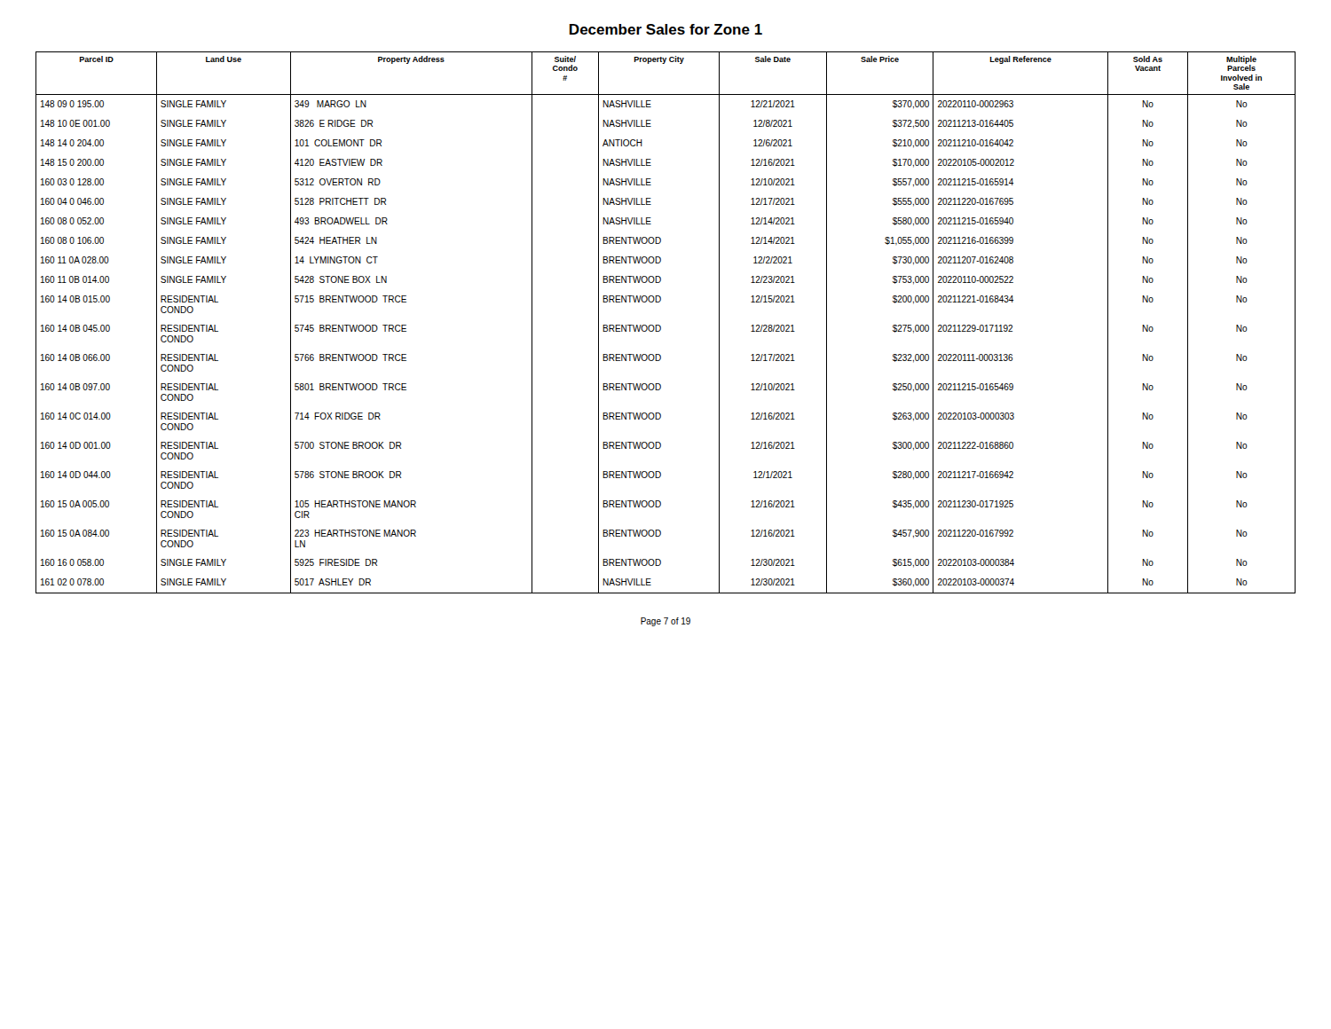December Sales for Zone 1
| Parcel ID | Land Use | Property Address | Suite/ Condo # | Property City | Sale Date | Sale Price | Legal Reference | Sold As Vacant | Multiple Parcels Involved in Sale |
| --- | --- | --- | --- | --- | --- | --- | --- | --- | --- |
| 148 09 0 195.00 | SINGLE FAMILY | 349 MARGO LN | | NASHVILLE | 12/21/2021 | $370,000 | 20220110-0002963 | No | No |
| 148 10 0E 001.00 | SINGLE FAMILY | 3826 E RIDGE DR | | NASHVILLE | 12/8/2021 | $372,500 | 20211213-0164405 | No | No |
| 148 14 0 204.00 | SINGLE FAMILY | 101 COLEMONT DR | | ANTIOCH | 12/6/2021 | $210,000 | 20211210-0164042 | No | No |
| 148 15 0 200.00 | SINGLE FAMILY | 4120 EASTVIEW DR | | NASHVILLE | 12/16/2021 | $170,000 | 20220105-0002012 | No | No |
| 160 03 0 128.00 | SINGLE FAMILY | 5312 OVERTON RD | | NASHVILLE | 12/10/2021 | $557,000 | 20211215-0165914 | No | No |
| 160 04 0 046.00 | SINGLE FAMILY | 5128 PRITCHETT DR | | NASHVILLE | 12/17/2021 | $555,000 | 20211220-0167695 | No | No |
| 160 08 0 052.00 | SINGLE FAMILY | 493 BROADWELL DR | | NASHVILLE | 12/14/2021 | $580,000 | 20211215-0165940 | No | No |
| 160 08 0 106.00 | SINGLE FAMILY | 5424 HEATHER LN | | BRENTWOOD | 12/14/2021 | $1,055,000 | 20211216-0166399 | No | No |
| 160 11 0A 028.00 | SINGLE FAMILY | 14 LYMINGTON CT | | BRENTWOOD | 12/2/2021 | $730,000 | 20211207-0162408 | No | No |
| 160 11 0B 014.00 | SINGLE FAMILY | 5428 STONE BOX LN | | BRENTWOOD | 12/23/2021 | $753,000 | 20220110-0002522 | No | No |
| 160 14 0B 015.00 | RESIDENTIAL CONDO | 5715 BRENTWOOD TRCE | | BRENTWOOD | 12/15/2021 | $200,000 | 20211221-0168434 | No | No |
| 160 14 0B 045.00 | RESIDENTIAL CONDO | 5745 BRENTWOOD TRCE | | BRENTWOOD | 12/28/2021 | $275,000 | 20211229-0171192 | No | No |
| 160 14 0B 066.00 | RESIDENTIAL CONDO | 5766 BRENTWOOD TRCE | | BRENTWOOD | 12/17/2021 | $232,000 | 20220111-0003136 | No | No |
| 160 14 0B 097.00 | RESIDENTIAL CONDO | 5801 BRENTWOOD TRCE | | BRENTWOOD | 12/10/2021 | $250,000 | 20211215-0165469 | No | No |
| 160 14 0C 014.00 | RESIDENTIAL CONDO | 714 FOX RIDGE DR | | BRENTWOOD | 12/16/2021 | $263,000 | 20220103-0000303 | No | No |
| 160 14 0D 001.00 | RESIDENTIAL CONDO | 5700 STONE BROOK DR | | BRENTWOOD | 12/16/2021 | $300,000 | 20211222-0168860 | No | No |
| 160 14 0D 044.00 | RESIDENTIAL CONDO | 5786 STONE BROOK DR | | BRENTWOOD | 12/1/2021 | $280,000 | 20211217-0166942 | No | No |
| 160 15 0A 005.00 | RESIDENTIAL CONDO | 105 HEARTHSTONE MANOR CIR | | BRENTWOOD | 12/16/2021 | $435,000 | 20211230-0171925 | No | No |
| 160 15 0A 084.00 | RESIDENTIAL CONDO | 223 HEARTHSTONE MANOR LN | | BRENTWOOD | 12/16/2021 | $457,900 | 20211220-0167992 | No | No |
| 160 16 0 058.00 | SINGLE FAMILY | 5925 FIRESIDE DR | | BRENTWOOD | 12/30/2021 | $615,000 | 20220103-0000384 | No | No |
| 161 02 0 078.00 | SINGLE FAMILY | 5017 ASHLEY DR | | NASHVILLE | 12/30/2021 | $360,000 | 20220103-0000374 | No | No |
Page 7 of 19